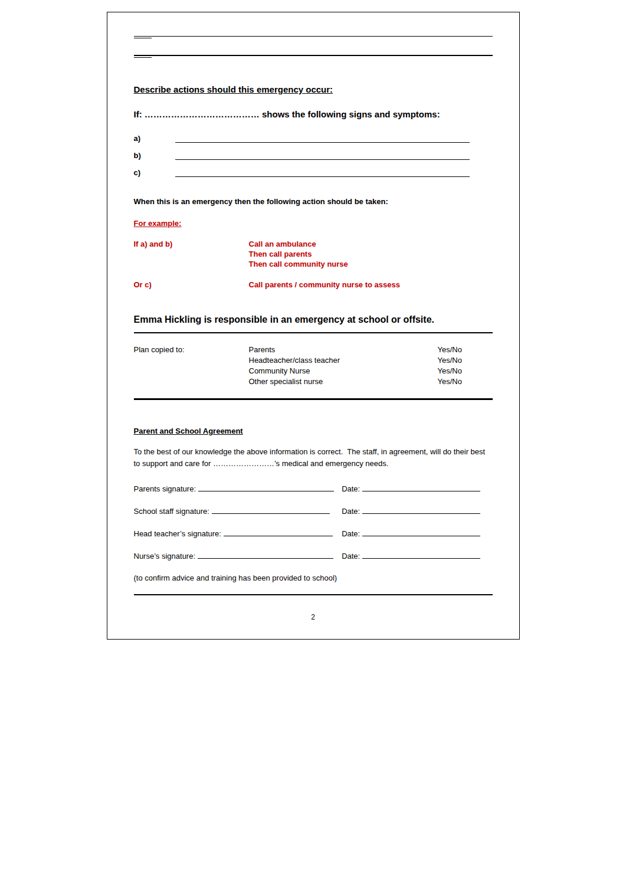Describe actions should this emergency occur:
If: ………………………………… shows the following signs and symptoms:
| a) | |
| b) | |
| c) | |
When this is an emergency then the following action should be taken:
For example:
| If a) and b) | Call an ambulance Then call parents Then call community nurse |
| Or c) | Call parents / community nurse to assess |
Emma Hickling is responsible in an emergency at school or offsite.
| Plan copied to: | Parents | Yes/No |
| | Headteacher/class teacher | Yes/No |
| | Community Nurse | Yes/No |
| | Other specialist nurse | Yes/No |
Parent and School Agreement
To the best of our knowledge the above information is correct. The staff, in agreement, will do their best to support and care for ……………………’s medical and emergency needs.
| Parents signature: | Date: |
| School staff signature: | Date: |
| Head teacher’s signature: | Date: |
| Nurse’s signature: | Date: |
(to confirm advice and training has been provided to school)
2